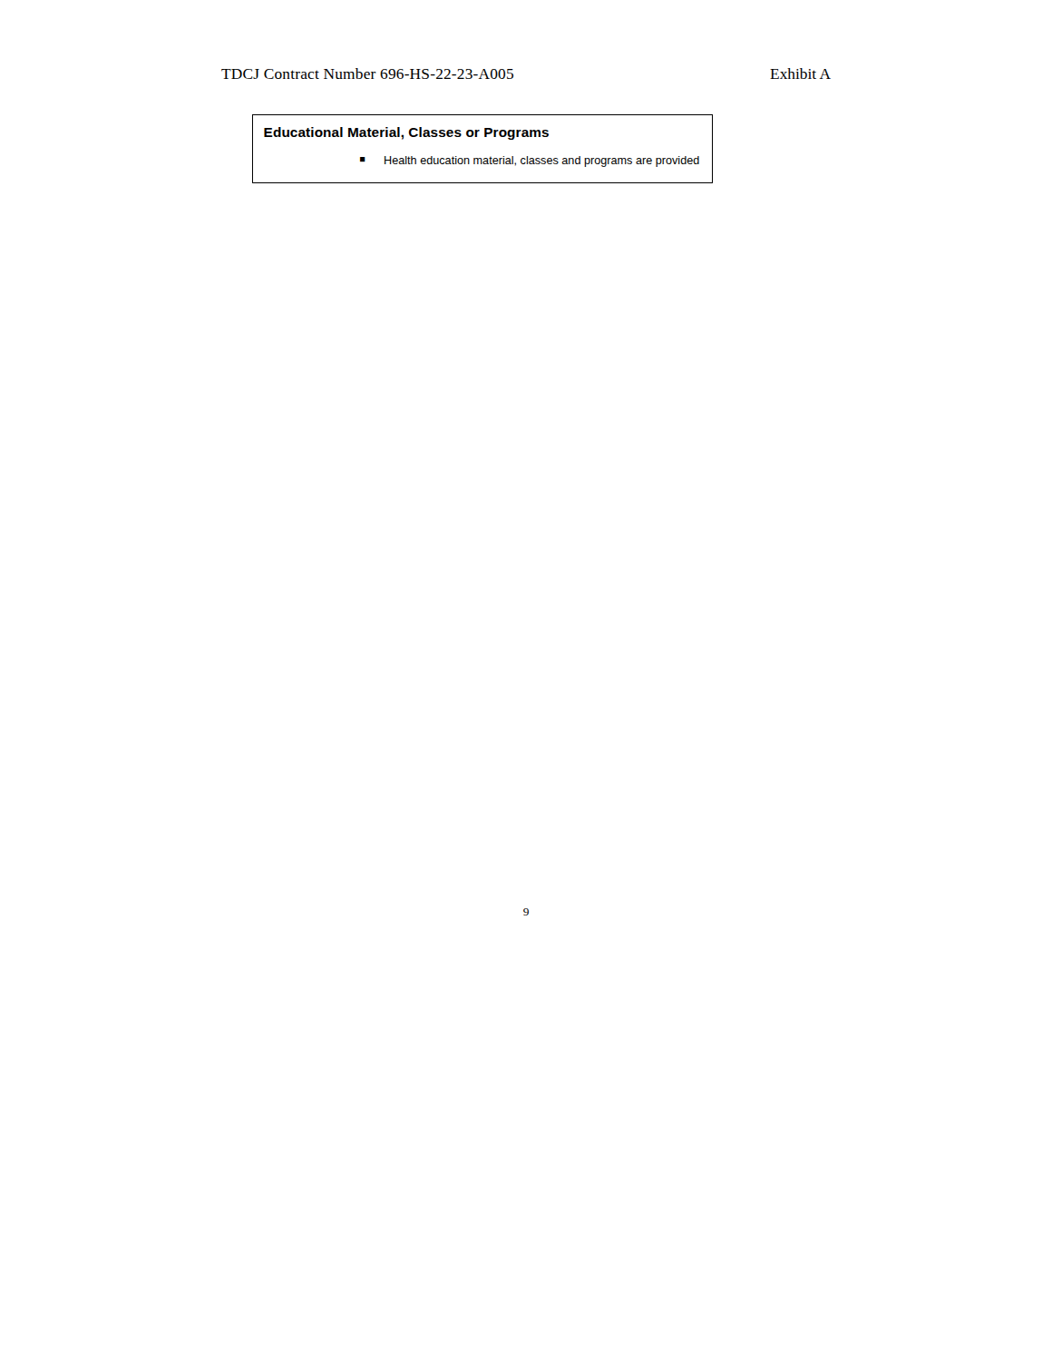TDCJ Contract Number 696-HS-22-23-A005
Exhibit A
Educational Material, Classes or Programs
Health education material, classes and programs are provided
9